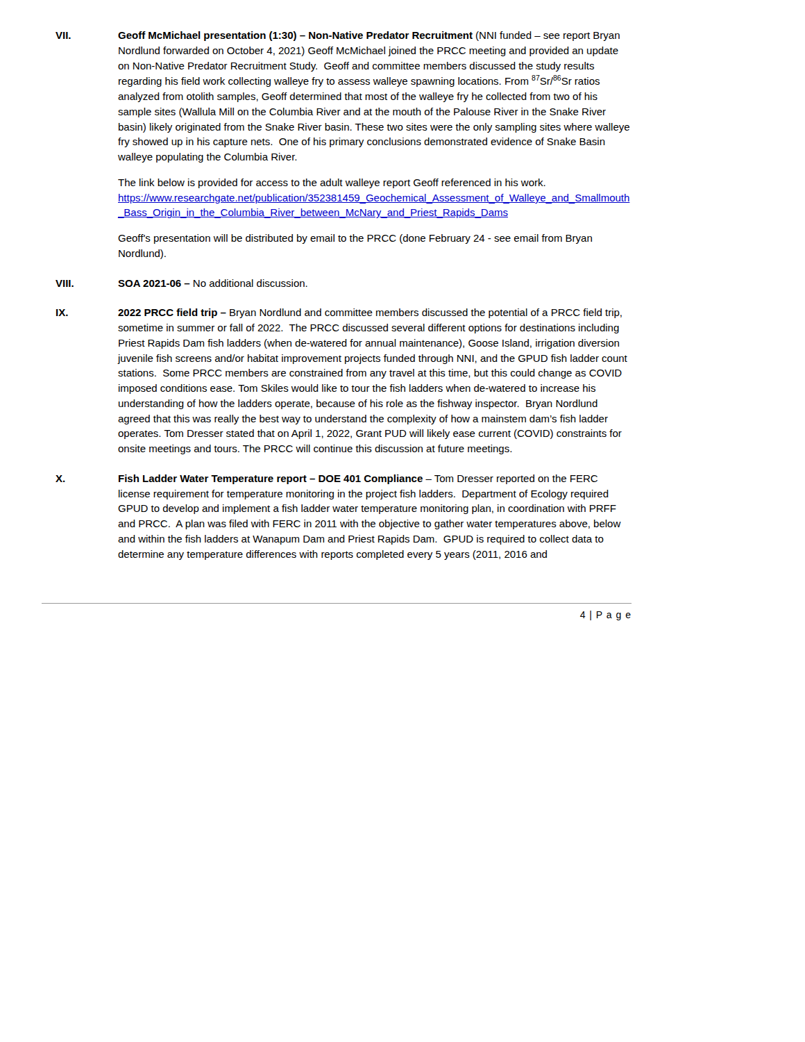VII.
Geoff McMichael presentation (1:30) – Non-Native Predator Recruitment (NNI funded – see report Bryan Nordlund forwarded on October 4, 2021) Geoff McMichael joined the PRCC meeting and provided an update on Non-Native Predator Recruitment Study. Geoff and committee members discussed the study results regarding his field work collecting walleye fry to assess walleye spawning locations. From 87Sr/86Sr ratios analyzed from otolith samples, Geoff determined that most of the walleye fry he collected from two of his sample sites (Wallula Mill on the Columbia River and at the mouth of the Palouse River in the Snake River basin) likely originated from the Snake River basin. These two sites were the only sampling sites where walleye fry showed up in his capture nets. One of his primary conclusions demonstrated evidence of Snake Basin walleye populating the Columbia River.
The link below is provided for access to the adult walleye report Geoff referenced in his work.
https://www.researchgate.net/publication/352381459_Geochemical_Assessment_of_Walleye_and_Smallmouth_Bass_Origin_in_the_Columbia_River_between_McNary_and_Priest_Rapids_Dams
Geoff's presentation will be distributed by email to the PRCC (done February 24 - see email from Bryan Nordlund).
VIII.
SOA 2021-06 – No additional discussion.
IX.
2022 PRCC field trip – Bryan Nordlund and committee members discussed the potential of a PRCC field trip, sometime in summer or fall of 2022. The PRCC discussed several different options for destinations including Priest Rapids Dam fish ladders (when de-watered for annual maintenance), Goose Island, irrigation diversion juvenile fish screens and/or habitat improvement projects funded through NNI, and the GPUD fish ladder count stations. Some PRCC members are constrained from any travel at this time, but this could change as COVID imposed conditions ease. Tom Skiles would like to tour the fish ladders when de-watered to increase his understanding of how the ladders operate, because of his role as the fishway inspector. Bryan Nordlund agreed that this was really the best way to understand the complexity of how a mainstem dam’s fish ladder operates. Tom Dresser stated that on April 1, 2022, Grant PUD will likely ease current (COVID) constraints for onsite meetings and tours. The PRCC will continue this discussion at future meetings.
X.
Fish Ladder Water Temperature report – DOE 401 Compliance – Tom Dresser reported on the FERC license requirement for temperature monitoring in the project fish ladders. Department of Ecology required GPUD to develop and implement a fish ladder water temperature monitoring plan, in coordination with PRFF and PRCC. A plan was filed with FERC in 2011 with the objective to gather water temperatures above, below and within the fish ladders at Wanapum Dam and Priest Rapids Dam. GPUD is required to collect data to determine any temperature differences with reports completed every 5 years (2011, 2016 and
4 | P a g e